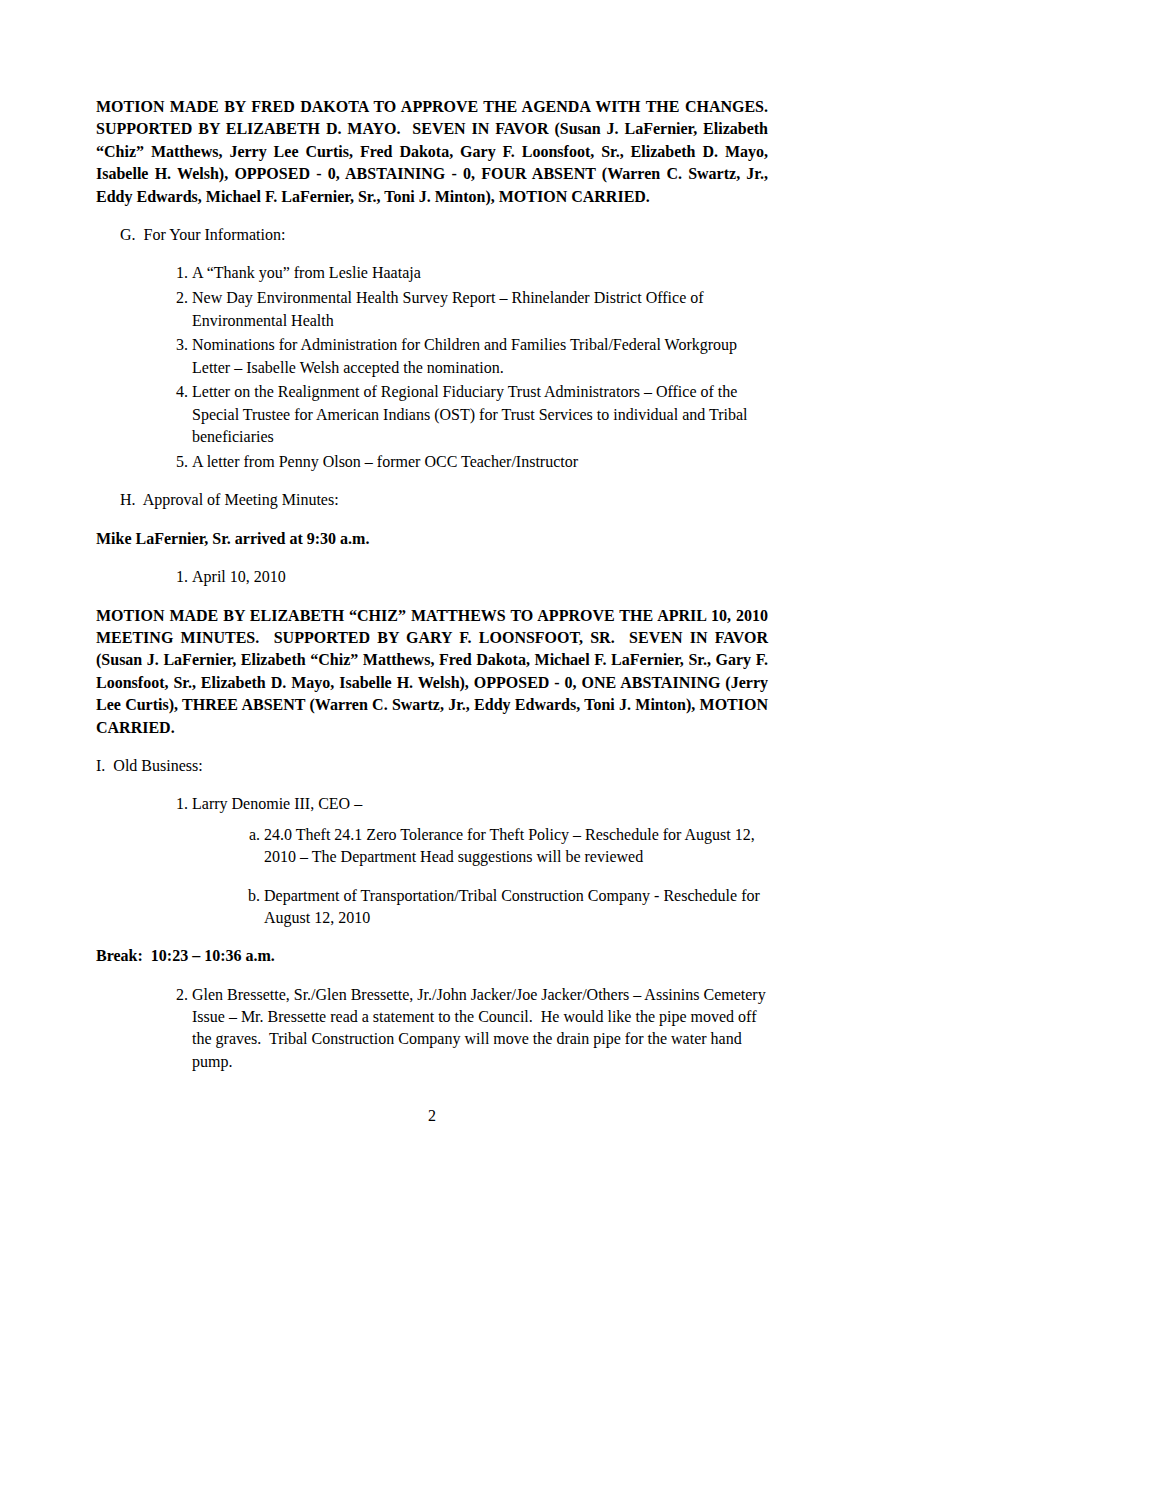MOTION MADE BY FRED DAKOTA TO APPROVE THE AGENDA WITH THE CHANGES. SUPPORTED BY ELIZABETH D. MAYO. SEVEN IN FAVOR (Susan J. LaFernier, Elizabeth “Chiz” Matthews, Jerry Lee Curtis, Fred Dakota, Gary F. Loonsfoot, Sr., Elizabeth D. Mayo, Isabelle H. Welsh), OPPOSED - 0, ABSTAINING - 0, FOUR ABSENT (Warren C. Swartz, Jr., Eddy Edwards, Michael F. LaFernier, Sr., Toni J. Minton), MOTION CARRIED.
G. For Your Information:
A “Thank you” from Leslie Haataja
New Day Environmental Health Survey Report – Rhinelander District Office of Environmental Health
Nominations for Administration for Children and Families Tribal/Federal Workgroup Letter – Isabelle Welsh accepted the nomination.
Letter on the Realignment of Regional Fiduciary Trust Administrators – Office of the Special Trustee for American Indians (OST) for Trust Services to individual and Tribal beneficiaries
A letter from Penny Olson – former OCC Teacher/Instructor
H. Approval of Meeting Minutes:
Mike LaFernier, Sr. arrived at 9:30 a.m.
April 10, 2010
MOTION MADE BY ELIZABETH “CHIZ” MATTHEWS TO APPROVE THE APRIL 10, 2010 MEETING MINUTES. SUPPORTED BY GARY F. LOONSFOOT, SR. SEVEN IN FAVOR (Susan J. LaFernier, Elizabeth “Chiz” Matthews, Fred Dakota, Michael F. LaFernier, Sr., Gary F. Loonsfoot, Sr., Elizabeth D. Mayo, Isabelle H. Welsh), OPPOSED - 0, ONE ABSTAINING (Jerry Lee Curtis), THREE ABSENT (Warren C. Swartz, Jr., Eddy Edwards, Toni J. Minton), MOTION CARRIED.
I. Old Business:
Larry Denomie III, CEO –
24.0 Theft 24.1 Zero Tolerance for Theft Policy – Reschedule for August 12, 2010 – The Department Head suggestions will be reviewed
Department of Transportation/Tribal Construction Company - Reschedule for August 12, 2010
Break: 10:23 – 10:36 a.m.
Glen Bressette, Sr./Glen Bressette, Jr./John Jacker/Joe Jacker/Others – Assinins Cemetery Issue – Mr. Bressette read a statement to the Council. He would like the pipe moved off the graves. Tribal Construction Company will move the drain pipe for the water hand pump.
2